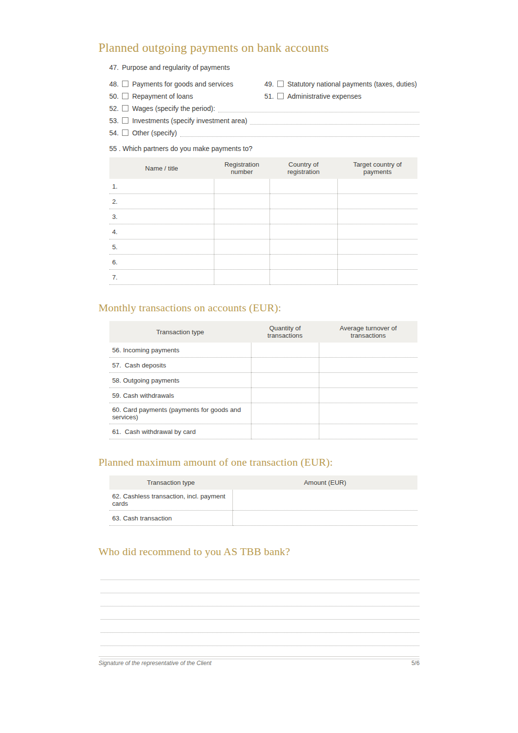Planned outgoing payments on bank accounts
47. Purpose and regularity of payments
48. Payments for goods and services
49. Statutory national payments (taxes, duties)
50. Repayment of loans
51. Administrative expenses
52. Wages (specify the period):
53. Investments (specify investment area)
54. Other (specify)
55 . Which partners do you make payments to?
| Name / title | Registration number | Country of registration | Target country of payments |
| --- | --- | --- | --- |
| 1. | | | |
| 2. | | | |
| 3. | | | |
| 4. | | | |
| 5. | | | |
| 6. | | | |
| 7. | | | |
Monthly transactions on accounts (EUR):
| Transaction type | Quantity of transactions | Average turnover of transactions |
| --- | --- | --- |
| 56. Incoming payments | | |
| 57. Cash deposits | | |
| 58. Outgoing payments | | |
| 59. Cash withdrawals | | |
| 60. Card payments (payments for goods and services) | | |
| 61. Cash withdrawal by card | | |
Planned maximum amount of one transaction (EUR):
| Transaction type | Amount (EUR) |
| --- | --- |
| 62. Cashless transaction, incl. payment cards | |
| 63. Cash transaction | |
Who did recommend to you AS TBB bank?
Signature of the representative of the Client 5/6